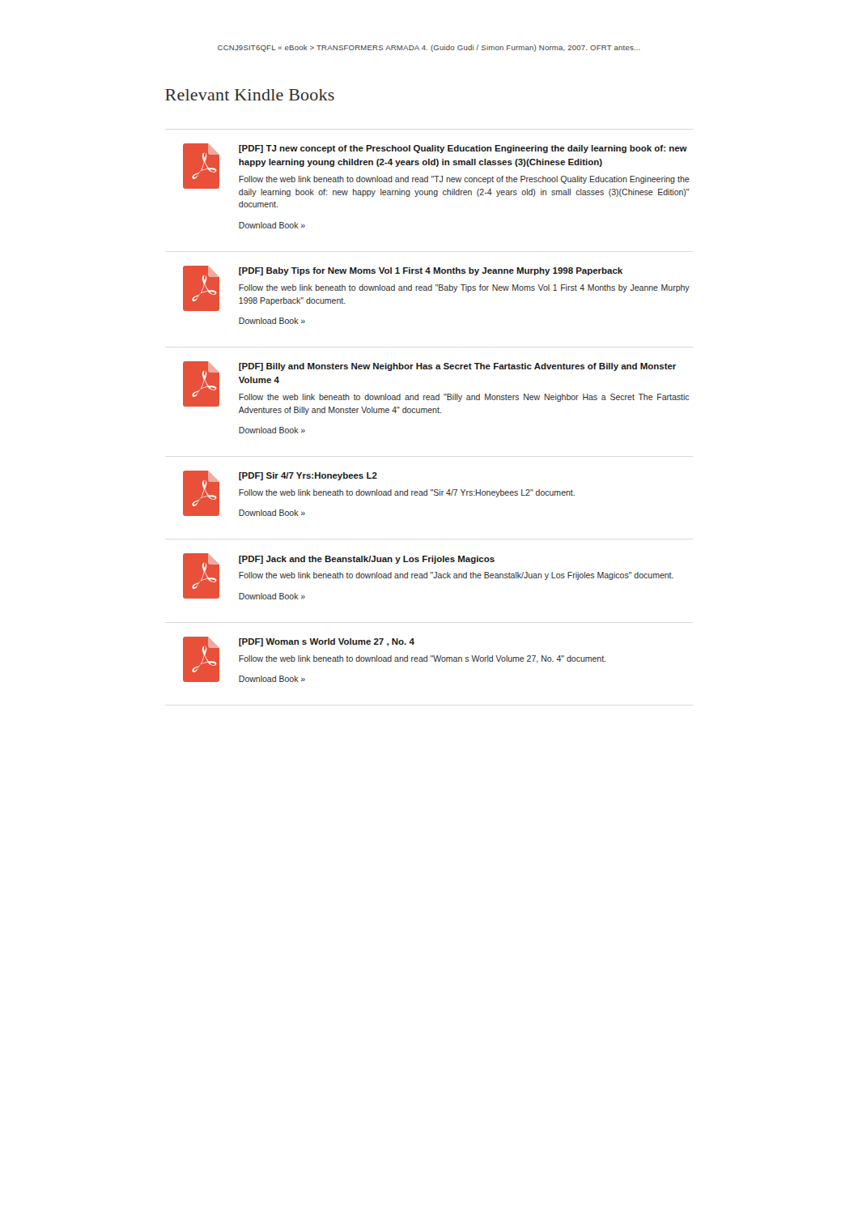CCNJ9SIT6QFL « eBook > TRANSFORMERS ARMADA 4. (Guido Gudi / Simon Furman) Norma, 2007. OFRT antes...
Relevant Kindle Books
[PDF] TJ new concept of the Preschool Quality Education Engineering the daily learning book of: new happy learning young children (2-4 years old) in small classes (3)(Chinese Edition)
Follow the web link beneath to download and read "TJ new concept of the Preschool Quality Education Engineering the daily learning book of: new happy learning young children (2-4 years old) in small classes (3)(Chinese Edition)" document.
Download Book »
[PDF] Baby Tips for New Moms Vol 1 First 4 Months by Jeanne Murphy 1998 Paperback
Follow the web link beneath to download and read "Baby Tips for New Moms Vol 1 First 4 Months by Jeanne Murphy 1998 Paperback" document.
Download Book »
[PDF] Billy and Monsters New Neighbor Has a Secret The Fartastic Adventures of Billy and Monster Volume 4
Follow the web link beneath to download and read "Billy and Monsters New Neighbor Has a Secret The Fartastic Adventures of Billy and Monster Volume 4" document.
Download Book »
[PDF] Sir 4/7 Yrs:Honeybees L2
Follow the web link beneath to download and read "Sir 4/7 Yrs:Honeybees L2" document.
Download Book »
[PDF] Jack and the Beanstalk/Juan y Los Frijoles Magicos
Follow the web link beneath to download and read "Jack and the Beanstalk/Juan y Los Frijoles Magicos" document.
Download Book »
[PDF] Woman s World Volume 27 , No. 4
Follow the web link beneath to download and read "Woman s World Volume 27, No. 4" document.
Download Book »